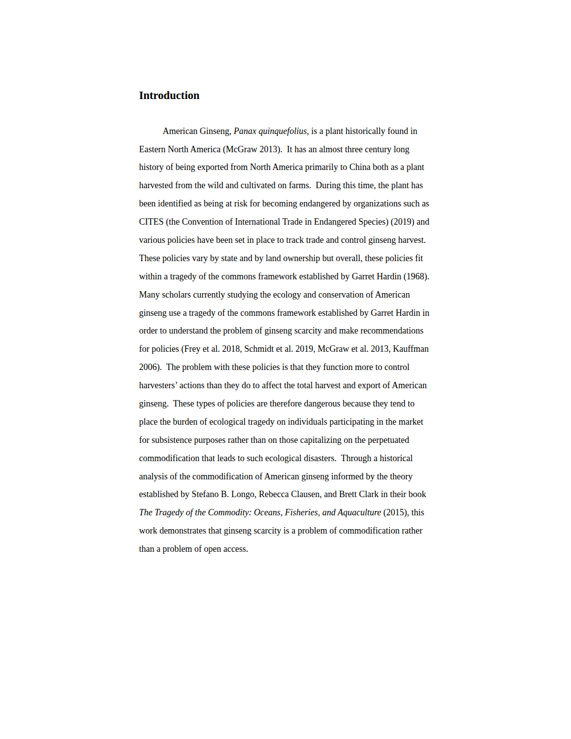Introduction
American Ginseng, Panax quinquefolius, is a plant historically found in Eastern North America (McGraw 2013). It has an almost three century long history of being exported from North America primarily to China both as a plant harvested from the wild and cultivated on farms. During this time, the plant has been identified as being at risk for becoming endangered by organizations such as CITES (the Convention of International Trade in Endangered Species) (2019) and various policies have been set in place to track trade and control ginseng harvest. These policies vary by state and by land ownership but overall, these policies fit within a tragedy of the commons framework established by Garret Hardin (1968). Many scholars currently studying the ecology and conservation of American ginseng use a tragedy of the commons framework established by Garret Hardin in order to understand the problem of ginseng scarcity and make recommendations for policies (Frey et al. 2018, Schmidt et al. 2019, McGraw et al. 2013, Kauffman 2006). The problem with these policies is that they function more to control harvesters’ actions than they do to affect the total harvest and export of American ginseng. These types of policies are therefore dangerous because they tend to place the burden of ecological tragedy on individuals participating in the market for subsistence purposes rather than on those capitalizing on the perpetuated commodification that leads to such ecological disasters. Through a historical analysis of the commodification of American ginseng informed by the theory established by Stefano B. Longo, Rebecca Clausen, and Brett Clark in their book The Tragedy of the Commodity: Oceans, Fisheries, and Aquaculture (2015), this work demonstrates that ginseng scarcity is a problem of commodification rather than a problem of open access.